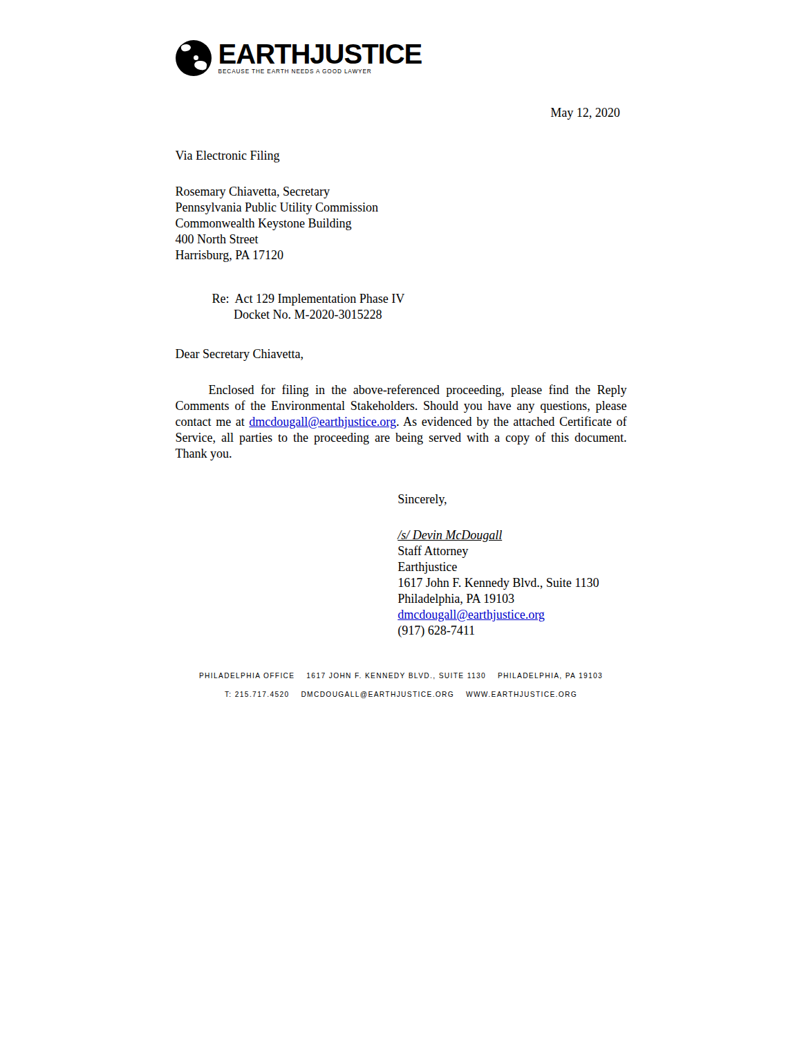EARTHJUSTICE
BECAUSE THE EARTH NEEDS A GOOD LAWYER
May 12, 2020
Via Electronic Filing
Rosemary Chiavetta, Secretary
Pennsylvania Public Utility Commission
Commonwealth Keystone Building
400 North Street
Harrisburg, PA 17120
Re: Act 129 Implementation Phase IV
Docket No. M-2020-3015228
Dear Secretary Chiavetta,
Enclosed for filing in the above-referenced proceeding, please find the Reply Comments of the Environmental Stakeholders. Should you have any questions, please contact me at dmcdougall@earthjustice.org. As evidenced by the attached Certificate of Service, all parties to the proceeding are being served with a copy of this document. Thank you.
Sincerely,
/s/ Devin McDougall
Staff Attorney
Earthjustice
1617 John F. Kennedy Blvd., Suite 1130
Philadelphia, PA 19103
dmcdougall@earthjustice.org
(917) 628-7411
PHILADELPHIA OFFICE 1617 JOHN F. KENNEDY BLVD., SUITE 1130 PHILADELPHIA, PA 19103
T: 215.717.4520 DMCDOUGALL@EARTHJUSTICE.ORG WWW.EARTHJUSTICE.ORG